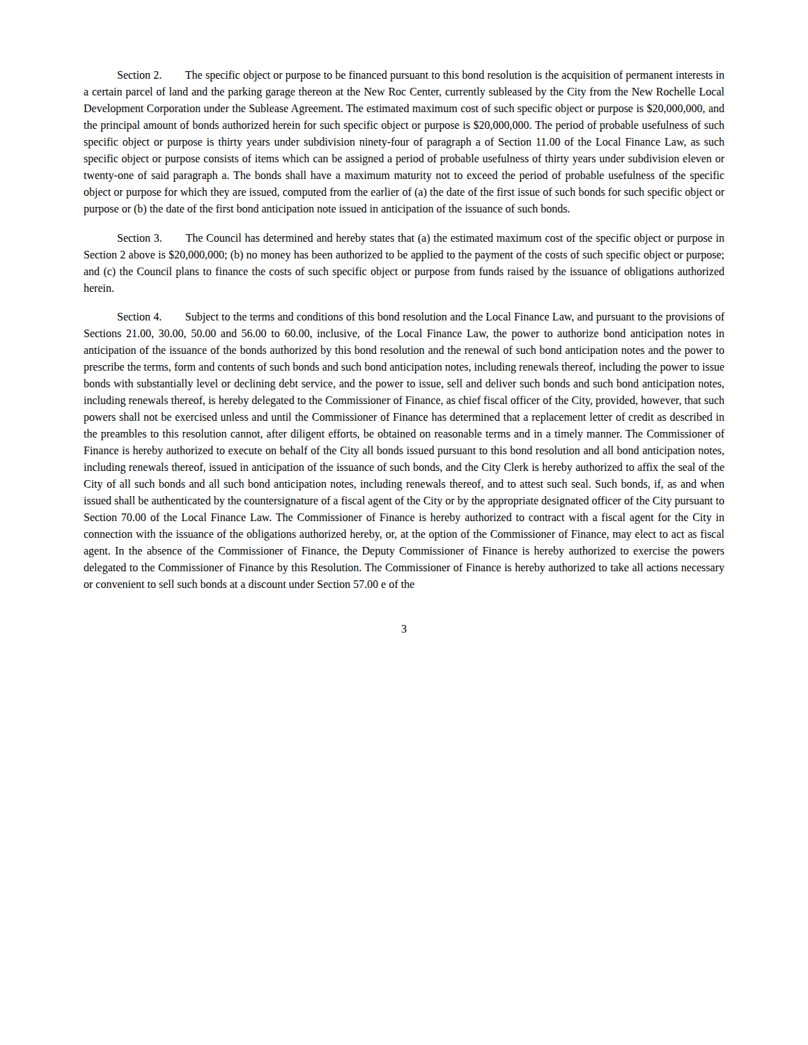Section 2. The specific object or purpose to be financed pursuant to this bond resolution is the acquisition of permanent interests in a certain parcel of land and the parking garage thereon at the New Roc Center, currently subleased by the City from the New Rochelle Local Development Corporation under the Sublease Agreement. The estimated maximum cost of such specific object or purpose is $20,000,000, and the principal amount of bonds authorized herein for such specific object or purpose is $20,000,000. The period of probable usefulness of such specific object or purpose is thirty years under subdivision ninety-four of paragraph a of Section 11.00 of the Local Finance Law, as such specific object or purpose consists of items which can be assigned a period of probable usefulness of thirty years under subdivision eleven or twenty-one of said paragraph a. The bonds shall have a maximum maturity not to exceed the period of probable usefulness of the specific object or purpose for which they are issued, computed from the earlier of (a) the date of the first issue of such bonds for such specific object or purpose or (b) the date of the first bond anticipation note issued in anticipation of the issuance of such bonds.
Section 3. The Council has determined and hereby states that (a) the estimated maximum cost of the specific object or purpose in Section 2 above is $20,000,000; (b) no money has been authorized to be applied to the payment of the costs of such specific object or purpose; and (c) the Council plans to finance the costs of such specific object or purpose from funds raised by the issuance of obligations authorized herein.
Section 4. Subject to the terms and conditions of this bond resolution and the Local Finance Law, and pursuant to the provisions of Sections 21.00, 30.00, 50.00 and 56.00 to 60.00, inclusive, of the Local Finance Law, the power to authorize bond anticipation notes in anticipation of the issuance of the bonds authorized by this bond resolution and the renewal of such bond anticipation notes and the power to prescribe the terms, form and contents of such bonds and such bond anticipation notes, including renewals thereof, including the power to issue bonds with substantially level or declining debt service, and the power to issue, sell and deliver such bonds and such bond anticipation notes, including renewals thereof, is hereby delegated to the Commissioner of Finance, as chief fiscal officer of the City, provided, however, that such powers shall not be exercised unless and until the Commissioner of Finance has determined that a replacement letter of credit as described in the preambles to this resolution cannot, after diligent efforts, be obtained on reasonable terms and in a timely manner. The Commissioner of Finance is hereby authorized to execute on behalf of the City all bonds issued pursuant to this bond resolution and all bond anticipation notes, including renewals thereof, issued in anticipation of the issuance of such bonds, and the City Clerk is hereby authorized to affix the seal of the City of all such bonds and all such bond anticipation notes, including renewals thereof, and to attest such seal. Such bonds, if, as and when issued shall be authenticated by the countersignature of a fiscal agent of the City or by the appropriate designated officer of the City pursuant to Section 70.00 of the Local Finance Law. The Commissioner of Finance is hereby authorized to contract with a fiscal agent for the City in connection with the issuance of the obligations authorized hereby, or, at the option of the Commissioner of Finance, may elect to act as fiscal agent. In the absence of the Commissioner of Finance, the Deputy Commissioner of Finance is hereby authorized to exercise the powers delegated to the Commissioner of Finance by this Resolution. The Commissioner of Finance is hereby authorized to take all actions necessary or convenient to sell such bonds at a discount under Section 57.00 e of the
3